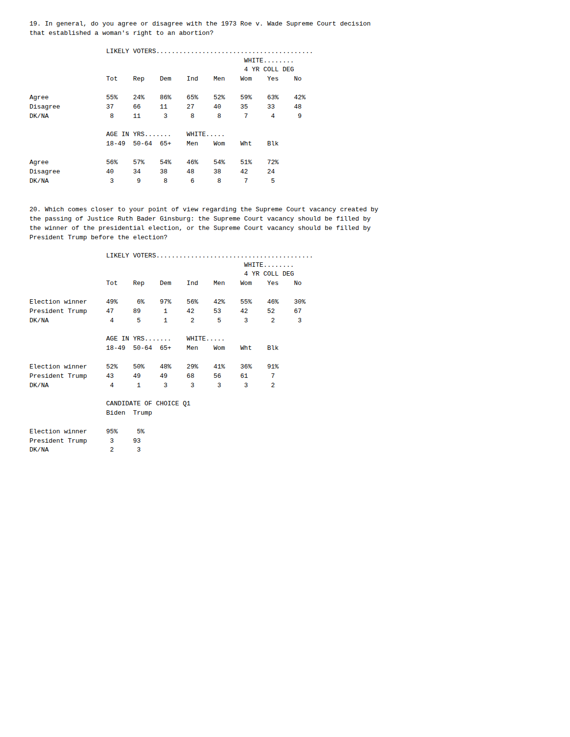19. In general, do you agree or disagree with the 1973 Roe v. Wade Supreme Court decision that established a woman's right to an abortion?
                    LIKELY VOTERS.........................................
                                                        WHITE........
                                                        4 YR COLL DEG
                    Tot    Rep    Dem    Ind    Men    Wom    Yes    No

Agree               55%    24%    86%    65%    52%    59%    63%    42%
Disagree            37     66     11     27     40     35     33     48
DK/NA                8     11      3      8      8      7      4      9

                    AGE IN YRS.......    WHITE.....
                    18-49  50-64  65+    Men    Wom    Wht    Blk

Agree               56%    57%    54%    46%    54%    51%    72%
Disagree            40     34     38     48     38     42     24
DK/NA                3      9      8      6      8      7      5
20. Which comes closer to your point of view regarding the Supreme Court vacancy created by the passing of Justice Ruth Bader Ginsburg: the Supreme Court vacancy should be filled by the winner of the presidential election, or the Supreme Court vacancy should be filled by President Trump before the election?
                    LIKELY VOTERS.........................................
                                                        WHITE........
                                                        4 YR COLL DEG
                    Tot    Rep    Dem    Ind    Men    Wom    Yes    No

Election winner     49%     6%    97%    56%    42%    55%    46%    30%
President Trump     47     89      1     42     53     42     52     67
DK/NA                4      5      1      2      5      3      2      3

                    AGE IN YRS.......    WHITE.....
                    18-49  50-64  65+    Men    Wom    Wht    Blk

Election winner     52%    50%    48%    29%    41%    36%    91%
President Trump     43     49     49     68     56     61      7
DK/NA                4      1      3      3      3      3      2

                    CANDIDATE OF CHOICE Q1
                    Biden  Trump

Election winner     95%     5%
President Trump      3     93
DK/NA                2      3